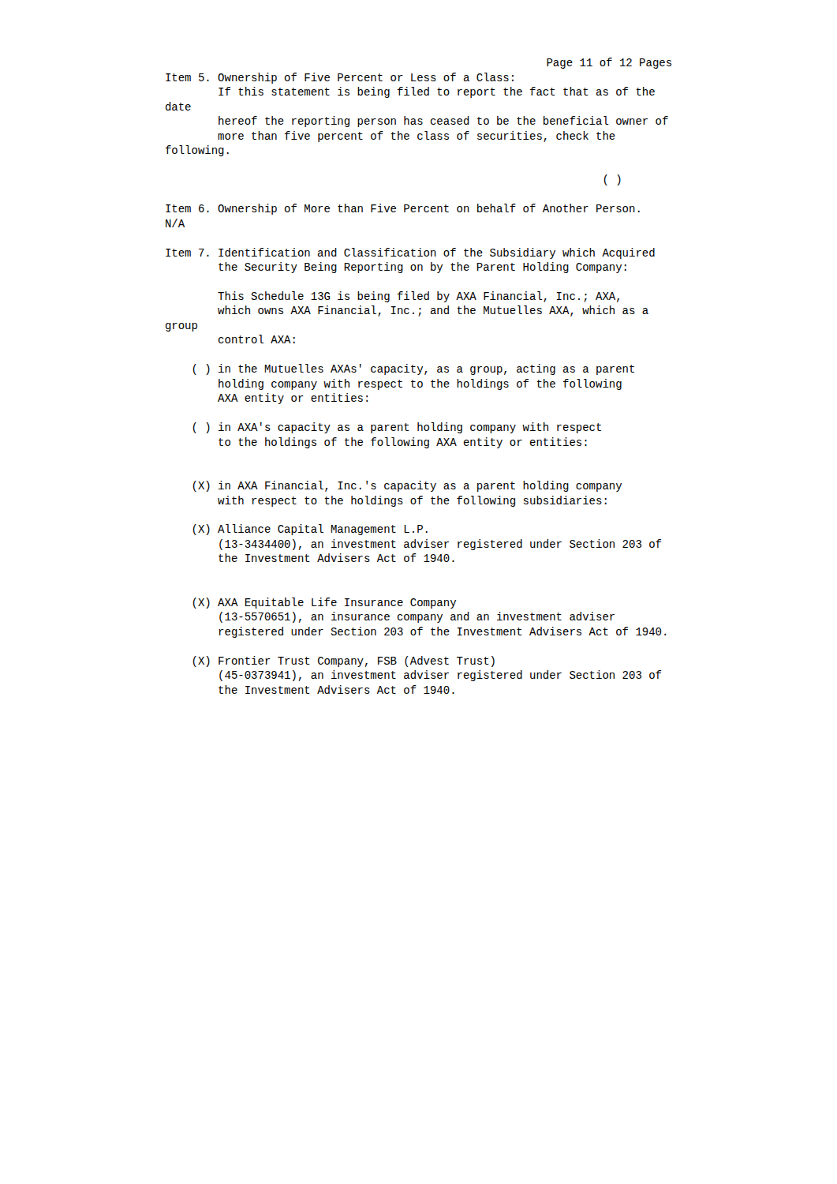Page 11 of 12 Pages
Item 5. Ownership of Five Percent or Less of a Class:
        If this statement is being filed to report the fact that as of the date
        hereof the reporting person has ceased to be the beneficial owner of
        more than five percent of the class of securities, check the following.

                                                                  ( )

Item 6. Ownership of More than Five Percent on behalf of Another Person.  N/A

Item 7. Identification and Classification of the Subsidiary which Acquired
        the Security Being Reporting on by the Parent Holding Company:

        This Schedule 13G is being filed by AXA Financial, Inc.; AXA,
        which owns AXA Financial, Inc.; and the Mutuelles AXA, which as a group
        control AXA:

    ( ) in the Mutuelles AXAs' capacity, as a group, acting as a parent
        holding company with respect to the holdings of the following
        AXA entity or entities:

    ( ) in AXA's capacity as a parent holding company with respect
        to the holdings of the following AXA entity or entities:


    (X) in AXA Financial, Inc.'s capacity as a parent holding company
        with respect to the holdings of the following subsidiaries:

    (X) Alliance Capital Management L.P.
        (13-3434400), an investment adviser registered under Section 203 of
        the Investment Advisers Act of 1940.


    (X) AXA Equitable Life Insurance Company
        (13-5570651), an insurance company and an investment adviser
        registered under Section 203 of the Investment Advisers Act of 1940.

    (X) Frontier Trust Company, FSB (Advest Trust)
        (45-0373941), an investment adviser registered under Section 203 of
        the Investment Advisers Act of 1940.